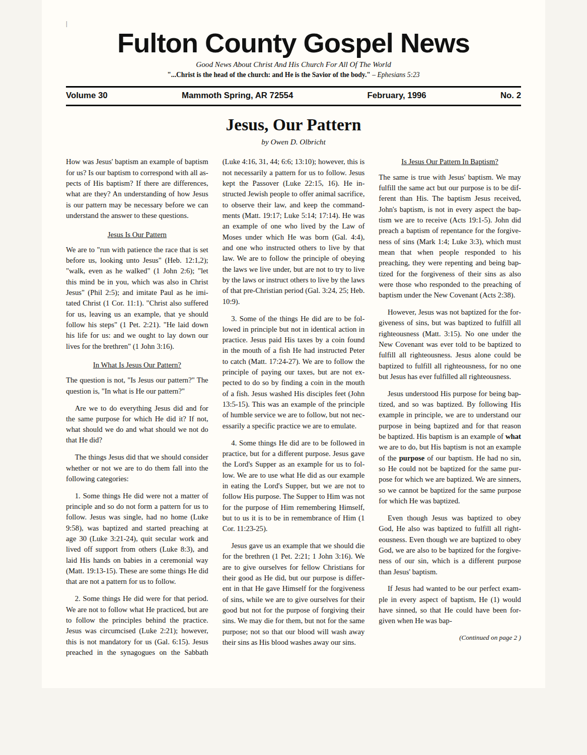|
Fulton County Gospel News
Good News About Christ And His Church For All Of The World
"...Christ is the head of the church: and He is the Savior of the body." – Ephesians 5:23
Volume 30 Mammoth Spring, AR 72554 February, 1996 No. 2
Jesus, Our Pattern
by Owen D. Olbricht
How was Jesus' baptism an example of baptism for us? Is our baptism to correspond with all aspects of His baptism? If there are differences, what are they? An understanding of how Jesus is our pattern may be necessary before we can understand the answer to these questions.
Jesus Is Our Pattern
We are to "run with patience the race that is set before us, looking unto Jesus" (Heb. 12:1,2); "walk, even as he walked" (1 John 2:6); "let this mind be in you, which was also in Christ Jesus" (Phil 2:5); and imitate Paul as he imitated Christ (1 Cor. 11:1). "Christ also suffered for us, leaving us an example, that ye should follow his steps" (1 Pet. 2:21). "He laid down his life for us: and we ought to lay down our lives for the brethren" (1 John 3:16).
In What Is Jesus Our Pattern?
The question is not, "Is Jesus our pattern?" The question is, "In what is He our pattern?"
Are we to do everything Jesus did and for the same purpose for which He did it? If not, what should we do and what should we not do that He did?
The things Jesus did that we should consider whether or not we are to do them fall into the following categories:
1. Some things He did were not a matter of principle and so do not form a pattern for us to follow. Jesus was single, had no home (Luke 9:58), was baptized and started preaching at age 30 (Luke 3:21-24), quit secular work and lived off support from others (Luke 8:3), and laid His hands on babies in a ceremonial way (Matt. 19:13-15). These are some things He did that are not a pattern for us to follow.
2. Some things He did were for that period. We are not to follow what He practiced, but are to follow the principles behind the practice. Jesus was circumcised (Luke 2:21); however, this is not mandatory for us (Gal. 6:15). Jesus preached in the synagogues on the Sabbath (Luke 4:16, 31, 44; 6:6; 13:10); however, this is not necessarily a pattern for us to follow. Jesus kept the Passover (Luke 22:15, 16). He instructed Jewish people to offer animal sacrifice, to observe their law, and keep the commandments (Matt. 19:17; Luke 5:14; 17:14). He was an example of one who lived by the Law of Moses under which He was born (Gal. 4:4), and one who instructed others to live by that law. We are to follow the principle of obeying the laws we live under, but are not to try to live by the laws or instruct others to live by the laws of that pre-Christian period (Gal. 3:24, 25; Heb. 10:9).
3. Some of the things He did are to be followed in principle but not in identical action in practice. Jesus paid His taxes by a coin found in the mouth of a fish He had instructed Peter to catch (Matt. 17:24-27). We are to follow the principle of paying our taxes, but are not expected to do so by finding a coin in the mouth of a fish. Jesus washed His disciples feet (John 13:5-15). This was an example of the principle of humble service we are to follow, but not necessarily a specific practice we are to emulate.
4. Some things He did are to be followed in practice, but for a different purpose. Jesus gave the Lord's Supper as an example for us to follow. We are to use what He did as our example in eating the Lord's Supper, but we are not to follow His purpose. The Supper to Him was not for the purpose of Him remembering Himself, but to us it is to be in remembrance of Him (1 Cor. 11:23-25).
Jesus gave us an example that we should die for the brethren (1 Pet. 2:21; 1 John 3:16). We are to give ourselves for fellow Christians for their good as He did, but our purpose is different in that He gave Himself for the forgiveness of sins, while we are to give ourselves for their good but not for the purpose of forgiving their sins. We may die for them, but not for the same purpose; not so that our blood will wash away their sins as His blood washes away our sins.
Is Jesus Our Pattern In Baptism?
The same is true with Jesus' baptism. We may fulfill the same act but our purpose is to be different than His. The baptism Jesus received, John's baptism, is not in every aspect the baptism we are to receive (Acts 19:1-5). John did preach a baptism of repentance for the forgiveness of sins (Mark 1:4; Luke 3:3), which must mean that when people responded to his preaching, they were repenting and being baptized for the forgiveness of their sins as also were those who responded to the preaching of baptism under the New Covenant (Acts 2:38).
However, Jesus was not baptized for the forgiveness of sins, but was baptized to fulfill all righteousness (Matt. 3:15). No one under the New Covenant was ever told to be baptized to fulfill all righteousness. Jesus alone could be baptized to fulfill all righteousness, for no one but Jesus has ever fulfilled all righteousness.
Jesus understood His purpose for being baptized, and so was baptized. By following His example in principle, we are to understand our purpose in being baptized and for that reason be baptized. His baptism is an example of what we are to do, but His baptism is not an example of the purpose of our baptism. He had no sin, so He could not be baptized for the same purpose for which we are baptized. We are sinners, so we cannot be baptized for the same purpose for which He was baptized.
Even though Jesus was baptized to obey God, He also was baptized to fulfill all righteousness. Even though we are baptized to obey God, we are also to be baptized for the forgiveness of our sin, which is a different purpose than Jesus' baptism.
If Jesus had wanted to be our perfect example in every aspect of baptism, He (1) would have sinned, so that He could have been forgiven when He was bap-
(Continued on page 2 )